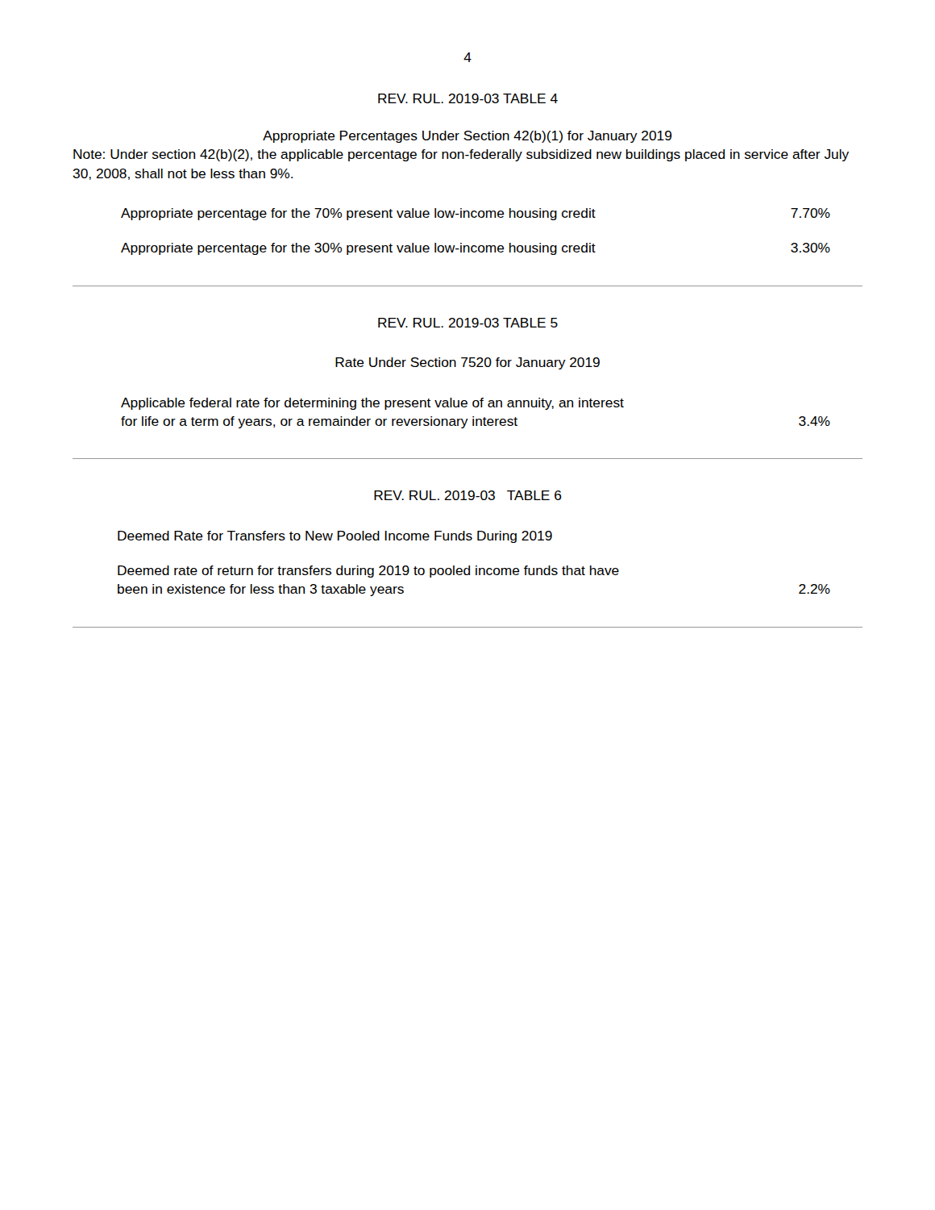4
REV. RUL. 2019-03 TABLE 4
Appropriate Percentages Under Section 42(b)(1) for January 2019
Note: Under section 42(b)(2), the applicable percentage for non-federally subsidized new buildings placed in service after July 30, 2008, shall not be less than 9%.
Appropriate percentage for the 70% present value low-income housing credit
7.70%
Appropriate percentage for the 30% present value low-income housing credit
3.30%
REV. RUL. 2019-03 TABLE 5
Rate Under Section 7520 for January 2019
Applicable federal rate for determining the present value of an annuity, an interest for life or a term of years, or a remainder or reversionary interest
3.4%
REV. RUL. 2019-03 TABLE 6
Deemed Rate for Transfers to New Pooled Income Funds During 2019
Deemed rate of return for transfers during 2019 to pooled income funds that have been in existence for less than 3 taxable years
2.2%